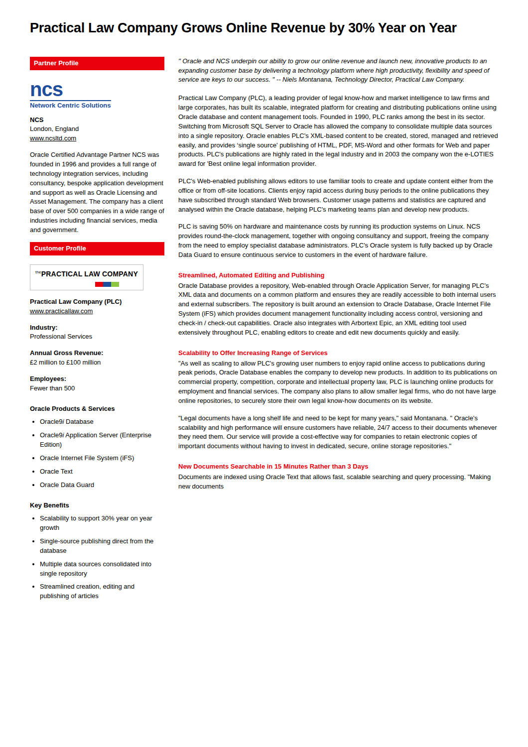Practical Law Company Grows Online Revenue by 30% Year on Year
Partner Profile
ncs
Network Centric Solutions
NCS
London, England
www.ncsltd.com
Oracle Certified Advantage Partner NCS was founded in 1996 and provides a full range of technology integration services, including consultancy, bespoke application development and support as well as Oracle Licensing and Asset Management. The company has a client base of over 500 companies in a wide range of industries including financial services, media and government.
Customer Profile
the PRACTICAL LAW COMPANY
Practical Law Company (PLC)
www.practicallaw.com
Industry:
Professional Services
Annual Gross Revenue:
£2 million to £100 million
Employees:
Fewer than 500
Oracle Products & Services
Oracle9i Database
Oracle9i Application Server (Enterprise Edition)
Oracle Internet File System (iFS)
Oracle Text
Oracle Data Guard
Key Benefits
Scalability to support 30% year on year growth
Single-source publishing direct from the database
Multiple data sources consolidated into single repository
Streamlined creation, editing and publishing of articles
" Oracle and NCS underpin our ability to grow our online revenue and launch new, innovative products to an expanding customer base by delivering a technology platform where high productivity, flexibility and speed of service are keys to our success. " -- Niels Montanana, Technology Director, Practical Law Company.
Practical Law Company (PLC), a leading provider of legal know-how and market intelligence to law firms and large corporates, has built its scalable, integrated platform for creating and distributing publications online using Oracle database and content management tools. Founded in 1990, PLC ranks among the best in its sector. Switching from Microsoft SQL Server to Oracle has allowed the company to consolidate multiple data sources into a single repository. Oracle enables PLC's XML-based content to be created, stored, managed and retrieved easily, and provides ‘single source' publishing of HTML, PDF, MS-Word and other formats for Web and paper products. PLC's publications are highly rated in the legal industry and in 2003 the company won the e-LOTIES award for 'Best online legal information provider.
PLC's Web-enabled publishing allows editors to use familiar tools to create and update content either from the office or from off-site locations. Clients enjoy rapid access during busy periods to the online publications they have subscribed through standard Web browsers. Customer usage patterns and statistics are captured and analysed within the Oracle database, helping PLC's marketing teams plan and develop new products.
PLC is saving 50% on hardware and maintenance costs by running its production systems on Linux. NCS provides round-the-clock management, together with ongoing consultancy and support, freeing the company from the need to employ specialist database administrators. PLC's Oracle system is fully backed up by Oracle Data Guard to ensure continuous service to customers in the event of hardware failure.
Streamlined, Automated Editing and Publishing
Oracle Database provides a repository, Web-enabled through Oracle Application Server, for managing PLC's XML data and documents on a common platform and ensures they are readily accessible to both internal users and external subscribers. The repository is built around an extension to Oracle Database, Oracle Internet File System (iFS) which provides document management functionality including access control, versioning and check-in / check-out capabilities. Oracle also integrates with Arbortext Epic, an XML editing tool used extensively throughout PLC, enabling editors to create and edit new documents quickly and easily.
Scalability to Offer Increasing Range of Services
"As well as scaling to allow PLC's growing user numbers to enjoy rapid online access to publications during peak periods, Oracle Database enables the company to develop new products. In addition to its publications on commercial property, competition, corporate and intellectual property law, PLC is launching online products for employment and financial services. The company also plans to allow smaller legal firms, who do not have large online repositories, to securely store their own legal know-how documents on its website.
"Legal documents have a long shelf life and need to be kept for many years," said Montanana. " Oracle's scalability and high performance will ensure customers have reliable, 24/7 access to their documents whenever they need them. Our service will provide a cost-effective way for companies to retain electronic copies of important documents without having to invest in dedicated, secure, online storage repositories."
New Documents Searchable in 15 Minutes Rather than 3 Days
Documents are indexed using Oracle Text that allows fast, scalable searching and query processing. "Making new documents